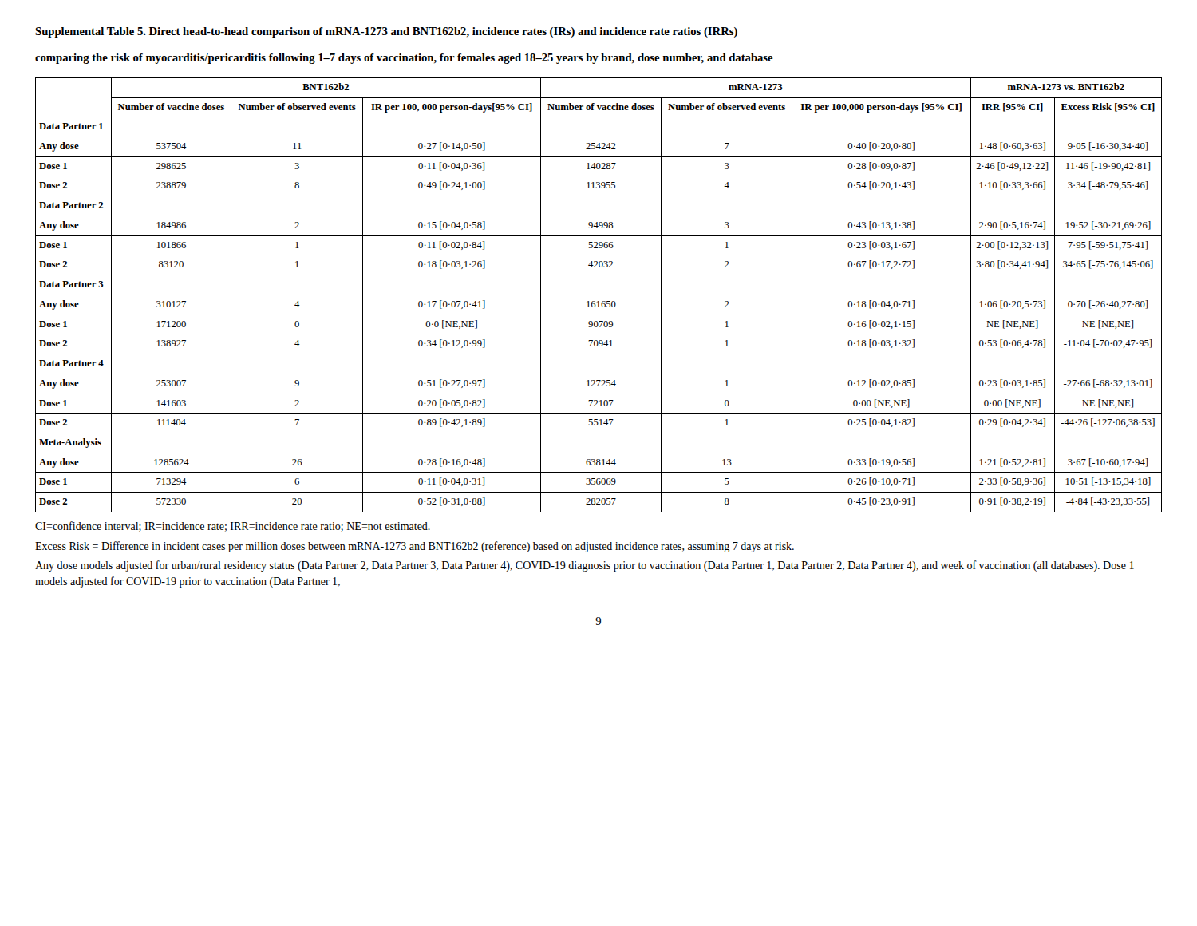Supplemental Table 5. Direct head-to-head comparison of mRNA-1273 and BNT162b2, incidence rates (IRs) and incidence rate ratios (IRRs)
comparing the risk of myocarditis/pericarditis following 1–7 days of vaccination, for females aged 18–25 years by brand, dose number, and database
| | BNT162b2 | mRNA-1273 | mRNA-1273 vs. BNT162b2 |
| --- | --- | --- | --- |
| Number of vaccine doses | Number of observed events | IR per 100, 000 person-days[95% CI] | Number of vaccine doses | Number of observed events | IR per 100,000 person-days [95% CI] | IRR [95% CI] | Excess Risk [95% CI] |
| Data Partner 1 | | | | | | | | |
| Any dose | 537504 | 11 | 0·27 [0·14,0·50] | 254242 | 7 | 0·40 [0·20,0·80] | 1·48 [0·60,3·63] | 9·05 [-16·30,34·40] |
| Dose 1 | 298625 | 3 | 0·11 [0·04,0·36] | 140287 | 3 | 0·28 [0·09,0·87] | 2·46 [0·49,12·22] | 11·46 [-19·90,42·81] |
| Dose 2 | 238879 | 8 | 0·49 [0·24,1·00] | 113955 | 4 | 0·54 [0·20,1·43] | 1·10 [0·33,3·66] | 3·34 [-48·79,55·46] |
| Data Partner 2 | | | | | | | | |
| Any dose | 184986 | 2 | 0·15 [0·04,0·58] | 94998 | 3 | 0·43 [0·13,1·38] | 2·90 [0·5,16·74] | 19·52 [-30·21,69·26] |
| Dose 1 | 101866 | 1 | 0·11 [0·02,0·84] | 52966 | 1 | 0·23 [0·03,1·67] | 2·00 [0·12,32·13] | 7·95 [-59·51,75·41] |
| Dose 2 | 83120 | 1 | 0·18 [0·03,1·26] | 42032 | 2 | 0·67 [0·17,2·72] | 3·80 [0·34,41·94] | 34·65 [-75·76,145·06] |
| Data Partner 3 | | | | | | | | |
| Any dose | 310127 | 4 | 0·17 [0·07,0·41] | 161650 | 2 | 0·18 [0·04,0·71] | 1·06 [0·20,5·73] | 0·70 [-26·40,27·80] |
| Dose 1 | 171200 | 0 | 0·0 [NE,NE] | 90709 | 1 | 0·16 [0·02,1·15] | NE [NE,NE] | NE [NE,NE] |
| Dose 2 | 138927 | 4 | 0·34 [0·12,0·99] | 70941 | 1 | 0·18 [0·03,1·32] | 0·53 [0·06,4·78] | -11·04 [-70·02,47·95] |
| Data Partner 4 | | | | | | | | |
| Any dose | 253007 | 9 | 0·51 [0·27,0·97] | 127254 | 1 | 0·12 [0·02,0·85] | 0·23 [0·03,1·85] | -27·66 [-68·32,13·01] |
| Dose 1 | 141603 | 2 | 0·20 [0·05,0·82] | 72107 | 0 | 0·00 [NE,NE] | 0·00 [NE,NE] | NE [NE,NE] |
| Dose 2 | 111404 | 7 | 0·89 [0·42,1·89] | 55147 | 1 | 0·25 [0·04,1·82] | 0·29 [0·04,2·34] | -44·26 [-127·06,38·53] |
| Meta-Analysis | | | | | | | | |
| Any dose | 1285624 | 26 | 0·28 [0·16,0·48] | 638144 | 13 | 0·33 [0·19,0·56] | 1·21 [0·52,2·81] | 3·67 [-10·60,17·94] |
| Dose 1 | 713294 | 6 | 0·11 [0·04,0·31] | 356069 | 5 | 0·26 [0·10,0·71] | 2·33 [0·58,9·36] | 10·51 [-13·15,34·18] |
| Dose 2 | 572330 | 20 | 0·52 [0·31,0·88] | 282057 | 8 | 0·45 [0·23,0·91] | 0·91 [0·38,2·19] | -4·84 [-43·23,33·55] |
CI=confidence interval; IR=incidence rate; IRR=incidence rate ratio; NE=not estimated.
Excess Risk = Difference in incident cases per million doses between mRNA-1273 and BNT162b2 (reference) based on adjusted incidence rates, assuming 7 days at risk.
Any dose models adjusted for urban/rural residency status (Data Partner 2, Data Partner 3, Data Partner 4), COVID-19 diagnosis prior to vaccination (Data Partner 1, Data Partner 2, Data Partner 4), and week of vaccination (all databases). Dose 1 models adjusted for COVID-19 prior to vaccination (Data Partner 1,
9